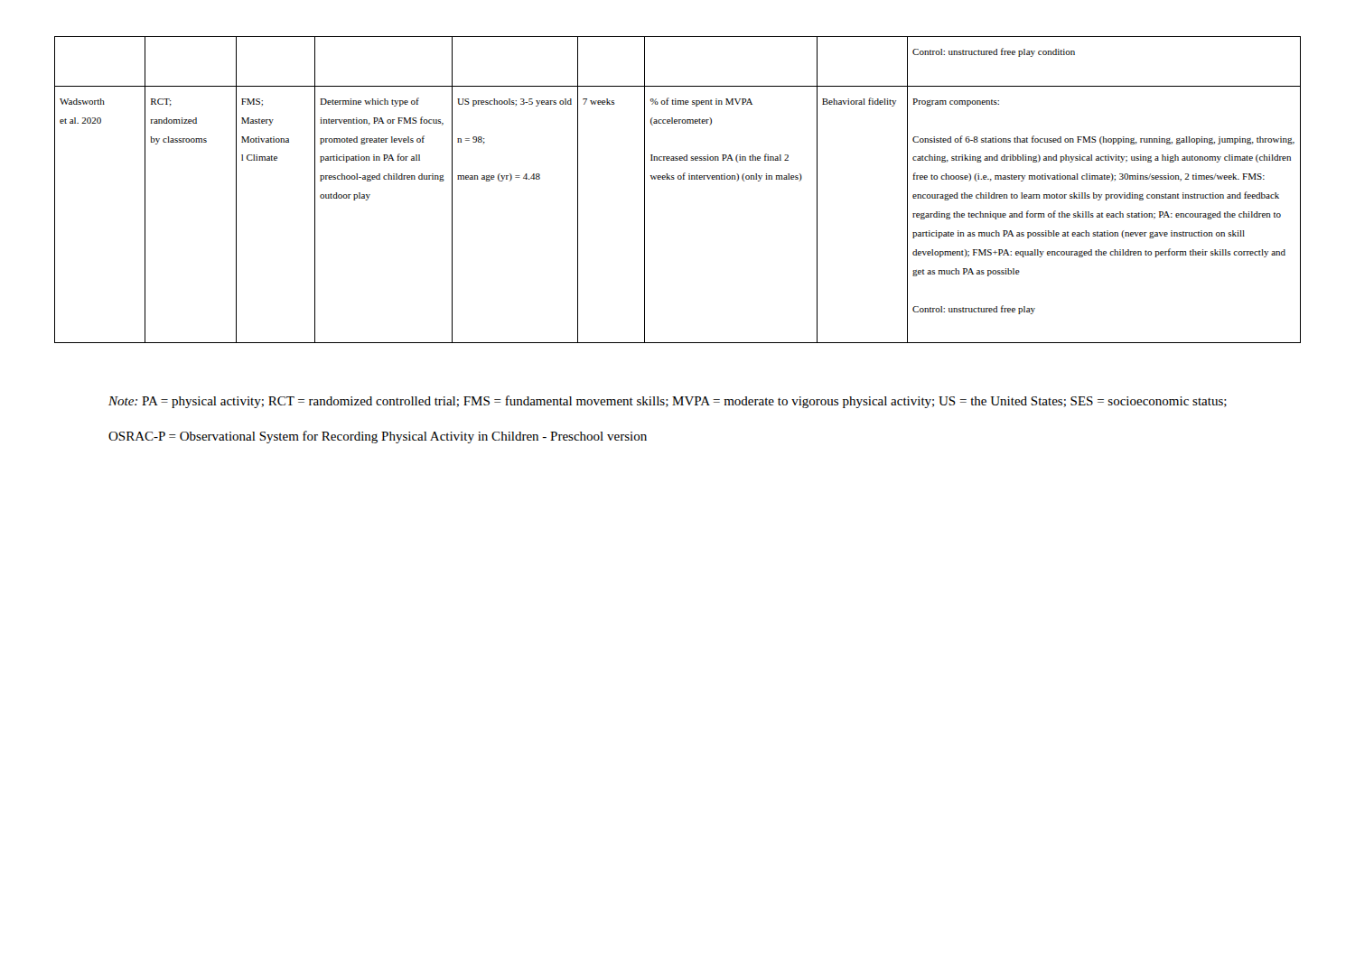| | | | | | | | | Control: unstructured free play condition |
| Wadsworth et al. 2020 | RCT; randomized by classrooms | FMS; Mastery Motivationa l Climate | Determine which type of intervention, PA or FMS focus, promoted greater levels of participation in PA for all preschool-aged children during outdoor play | US preschools; 3-5 years old n = 98; mean age (yr) = 4.48 | 7 weeks | % of time spent in MVPA (accelerometer) Increased session PA (in the final 2 weeks of intervention) (only in males) | Behavioral fidelity | Program components: Consisted of 6-8 stations that focused on FMS (hopping, running, galloping, jumping, throwing, catching, striking and dribbling) and physical activity; using a high autonomy climate (children free to choose) (i.e., mastery motivational climate); 30mins/session, 2 times/week. FMS: encouraged the children to learn motor skills by providing constant instruction and feedback regarding the technique and form of the skills at each station; PA: encouraged the children to participate in as much PA as possible at each station (never gave instruction on skill development); FMS+PA: equally encouraged the children to perform their skills correctly and get as much PA as possible Control: unstructured free play |
Note: PA = physical activity; RCT = randomized controlled trial; FMS = fundamental movement skills; MVPA = moderate to vigorous physical activity; US = the United States; SES = socioeconomic status; OSRAC-P = Observational System for Recording Physical Activity in Children - Preschool version